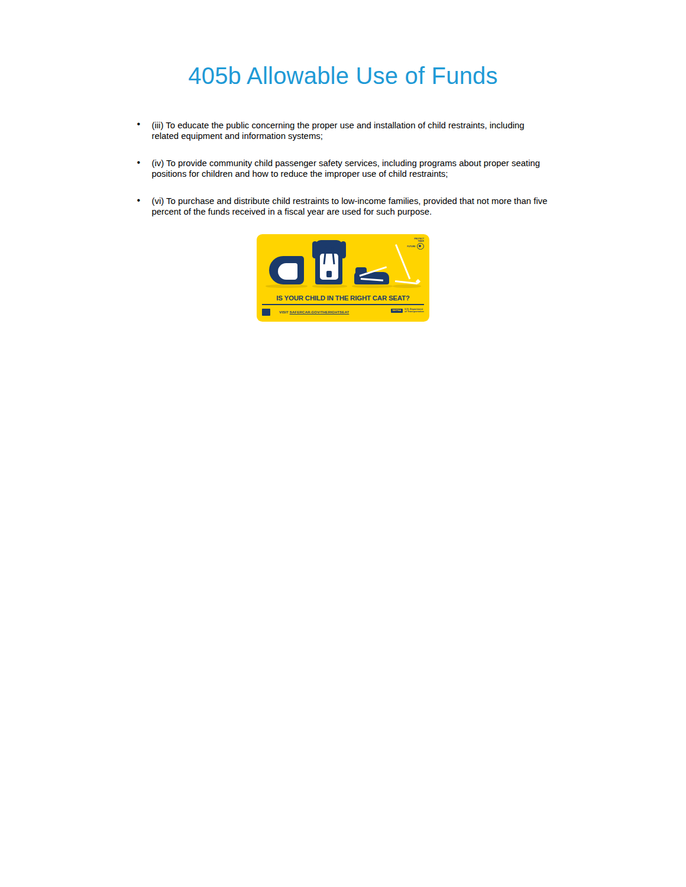405b Allowable Use of Funds
(iii) To educate the public concerning the proper use and installation of child restraints, including related equipment and information systems;
(iv) To provide community child passenger safety services, including programs about proper seating positions for children and how to reduce the improper use of child restraints;
(vi) To purchase and distribute child restraints to low-income families, provided that not more than five percent of the funds received in a fiscal year are used for such purpose.
PROTECT
THEIR
FUTURE
IS YOUR CHILD IN THE RIGHT CAR SEAT?
VISIT SAFERCAR.GOV/THERIGHTSEAT
NHTSA U.S. Department
of Transportation